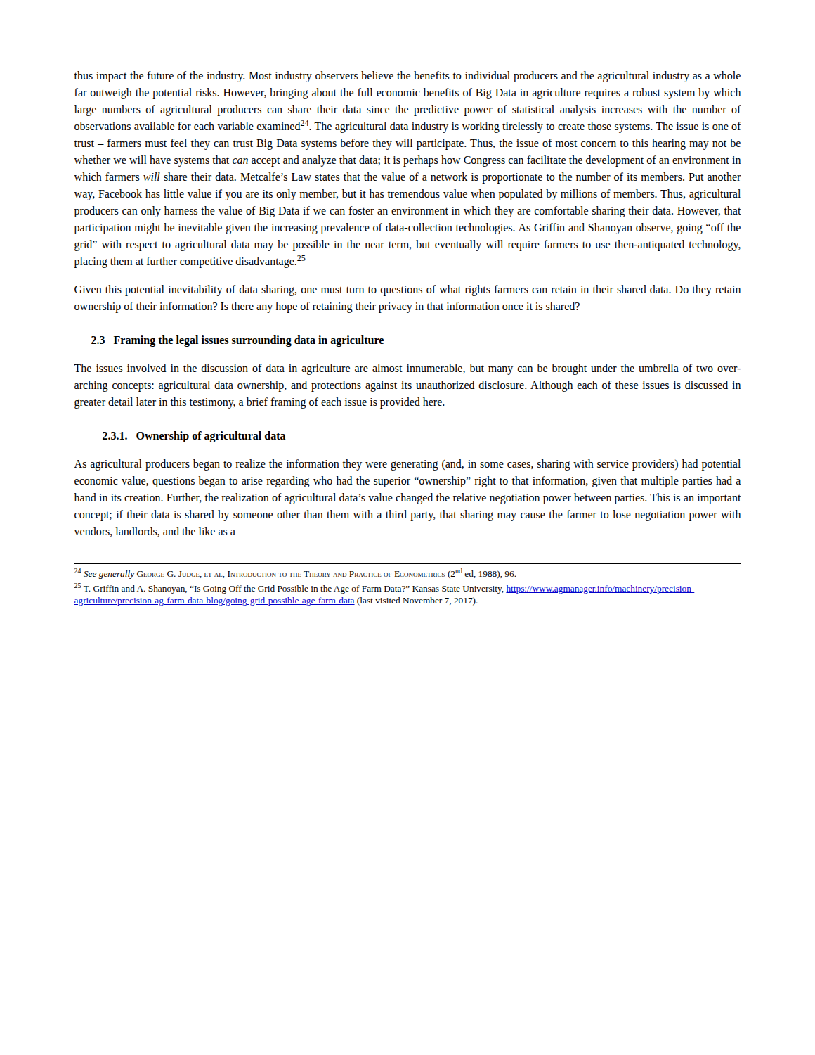thus impact the future of the industry. Most industry observers believe the benefits to individual producers and the agricultural industry as a whole far outweigh the potential risks. However, bringing about the full economic benefits of Big Data in agriculture requires a robust system by which large numbers of agricultural producers can share their data since the predictive power of statistical analysis increases with the number of observations available for each variable examined24. The agricultural data industry is working tirelessly to create those systems. The issue is one of trust – farmers must feel they can trust Big Data systems before they will participate. Thus, the issue of most concern to this hearing may not be whether we will have systems that can accept and analyze that data; it is perhaps how Congress can facilitate the development of an environment in which farmers will share their data. Metcalfe’s Law states that the value of a network is proportionate to the number of its members. Put another way, Facebook has little value if you are its only member, but it has tremendous value when populated by millions of members. Thus, agricultural producers can only harness the value of Big Data if we can foster an environment in which they are comfortable sharing their data. However, that participation might be inevitable given the increasing prevalence of data-collection technologies. As Griffin and Shanoyan observe, going “off the grid” with respect to agricultural data may be possible in the near term, but eventually will require farmers to use then-antiquated technology, placing them at further competitive disadvantage.25
Given this potential inevitability of data sharing, one must turn to questions of what rights farmers can retain in their shared data. Do they retain ownership of their information? Is there any hope of retaining their privacy in that information once it is shared?
2.3 Framing the legal issues surrounding data in agriculture
The issues involved in the discussion of data in agriculture are almost innumerable, but many can be brought under the umbrella of two over-arching concepts: agricultural data ownership, and protections against its unauthorized disclosure. Although each of these issues is discussed in greater detail later in this testimony, a brief framing of each issue is provided here.
2.3.1. Ownership of agricultural data
As agricultural producers began to realize the information they were generating (and, in some cases, sharing with service providers) had potential economic value, questions began to arise regarding who had the superior “ownership” right to that information, given that multiple parties had a hand in its creation. Further, the realization of agricultural data’s value changed the relative negotiation power between parties. This is an important concept; if their data is shared by someone other than them with a third party, that sharing may cause the farmer to lose negotiation power with vendors, landlords, and the like as a
24 See generally George G. Judge, et al, Introduction to the Theory and Practice of Econometrics (2nd ed, 1988), 96.
25 T. Griffin and A. Shanoyan, “Is Going Off the Grid Possible in the Age of Farm Data?” Kansas State University, https://www.agmanager.info/machinery/precision-agriculture/precision-ag-farm-data-blog/going-grid-possible-age-farm-data (last visited November 7, 2017).